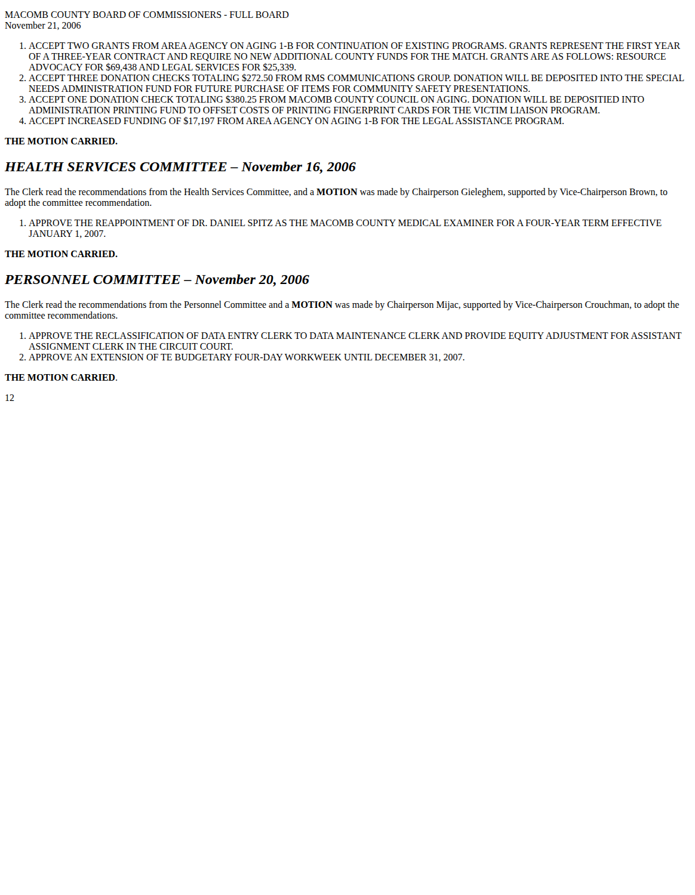MACOMB COUNTY BOARD OF COMMISSIONERS - FULL BOARD
November 21, 2006
ACCEPT TWO GRANTS FROM AREA AGENCY ON AGING 1-B FOR CONTINUATION OF EXISTING PROGRAMS. GRANTS REPRESENT THE FIRST YEAR OF A THREE-YEAR CONTRACT AND REQUIRE NO NEW ADDITIONAL COUNTY FUNDS FOR THE MATCH. GRANTS ARE AS FOLLOWS: RESOURCE ADVOCACY FOR $69,438 AND LEGAL SERVICES FOR $25,339.
ACCEPT THREE DONATION CHECKS TOTALING $272.50 FROM RMS COMMUNICATIONS GROUP. DONATION WILL BE DEPOSITED INTO THE SPECIAL NEEDS ADMINISTRATION FUND FOR FUTURE PURCHASE OF ITEMS FOR COMMUNITY SAFETY PRESENTATIONS.
ACCEPT ONE DONATION CHECK TOTALING $380.25 FROM MACOMB COUNTY COUNCIL ON AGING. DONATION WILL BE DEPOSITIED INTO ADMINISTRATION PRINTING FUND TO OFFSET COSTS OF PRINTING FINGERPRINT CARDS FOR THE VICTIM LIAISON PROGRAM.
ACCEPT INCREASED FUNDING OF $17,197 FROM AREA AGENCY ON AGING 1-B FOR THE LEGAL ASSISTANCE PROGRAM.
THE MOTION CARRIED.
HEALTH SERVICES COMMITTEE – November 16, 2006
The Clerk read the recommendations from the Health Services Committee, and a MOTION was made by Chairperson Gieleghem, supported by Vice-Chairperson Brown, to adopt the committee recommendation.
APPROVE THE REAPPOINTMENT OF DR. DANIEL SPITZ AS THE MACOMB COUNTY MEDICAL EXAMINER FOR A FOUR-YEAR TERM EFFECTIVE JANUARY 1, 2007.
THE MOTION CARRIED.
PERSONNEL COMMITTEE – November 20, 2006
The Clerk read the recommendations from the Personnel Committee and a MOTION was made by Chairperson Mijac, supported by Vice-Chairperson Crouchman, to adopt the committee recommendations.
APPROVE THE RECLASSIFICATION OF DATA ENTRY CLERK TO DATA MAINTENANCE CLERK AND PROVIDE EQUITY ADJUSTMENT FOR ASSISTANT ASSIGNMENT CLERK IN THE CIRCUIT COURT.
APPROVE AN EXTENSION OF TE BUDGETARY FOUR-DAY WORKWEEK UNTIL DECEMBER 31, 2007.
THE MOTION CARRIED.
12